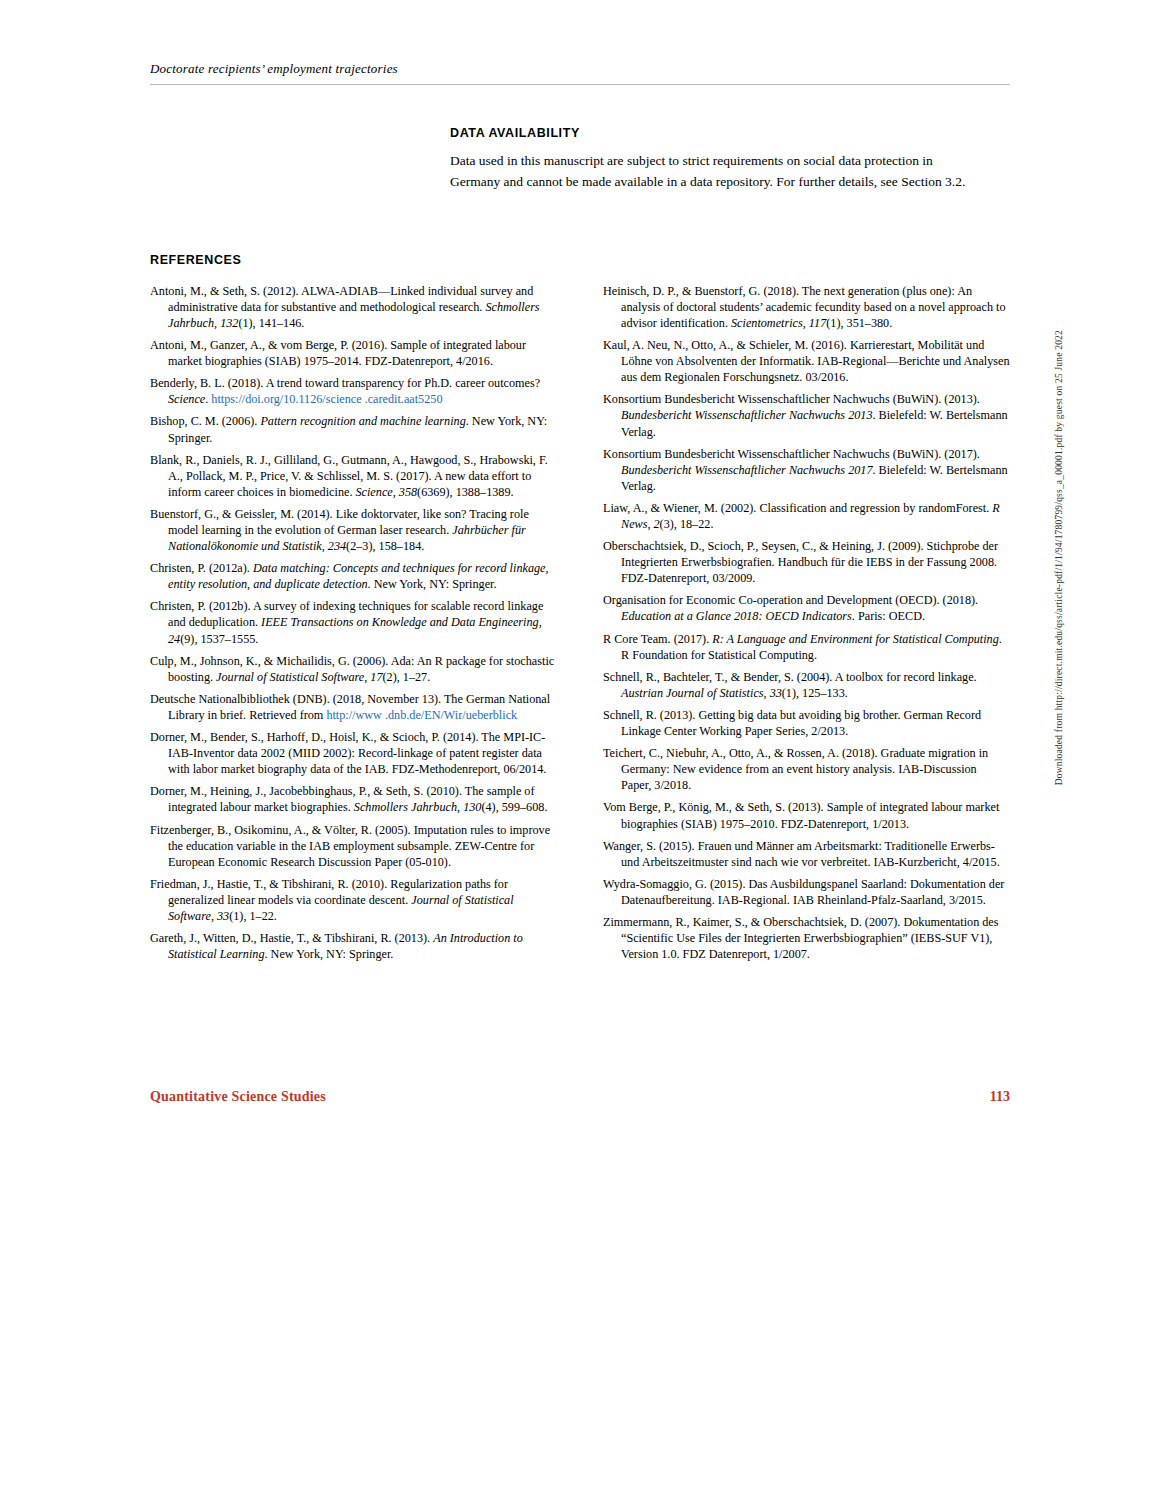Doctorate recipients’ employment trajectories
DATA AVAILABILITY
Data used in this manuscript are subject to strict requirements on social data protection in Germany and cannot be made available in a data repository. For further details, see Section 3.2.
REFERENCES
Antoni, M., & Seth, S. (2012). ALWA-ADIAB—Linked individual survey and administrative data for substantive and methodological research. Schmollers Jahrbuch, 132(1), 141–146.
Antoni, M., Ganzer, A., & vom Berge, P. (2016). Sample of integrated labour market biographies (SIAB) 1975–2014. FDZ-Datenreport, 4/2016.
Benderly, B. L. (2018). A trend toward transparency for Ph.D. career outcomes? Science. https://doi.org/10.1126/science .caredit.aat5250
Bishop, C. M. (2006). Pattern recognition and machine learning. New York, NY: Springer.
Blank, R., Daniels, R. J., Gilliland, G., Gutmann, A., Hawgood, S., Hrabowski, F. A., Pollack, M. P., Price, V. & Schlissel, M. S. (2017). A new data effort to inform career choices in biomedicine. Science, 358(6369), 1388–1389.
Buenstorf, G., & Geissler, M. (2014). Like doktorvater, like son? Tracing role model learning in the evolution of German laser research. Jahrbücher für Nationalökonomie und Statistik, 234(2–3), 158–184.
Christen, P. (2012a). Data matching: Concepts and techniques for record linkage, entity resolution, and duplicate detection. New York, NY: Springer.
Christen, P. (2012b). A survey of indexing techniques for scalable record linkage and deduplication. IEEE Transactions on Knowledge and Data Engineering, 24(9), 1537–1555.
Culp, M., Johnson, K., & Michailidis, G. (2006). Ada: An R package for stochastic boosting. Journal of Statistical Software, 17(2), 1–27.
Deutsche Nationalbibliothek (DNB). (2018, November 13). The German National Library in brief. Retrieved from http://www .dnb.de/EN/Wir/ueberblick
Dorner, M., Bender, S., Harhoff, D., Hoisl, K., & Scioch, P. (2014). The MPI-IC-IAB-Inventor data 2002 (MIID 2002): Record-linkage of patent register data with labor market biography data of the IAB. FDZ-Methodenreport, 06/2014.
Dorner, M., Heining, J., Jacobebbinghaus, P., & Seth, S. (2010). The sample of integrated labour market biographies. Schmollers Jahrbuch, 130(4), 599–608.
Fitzenberger, B., Osikominu, A., & Völter, R. (2005). Imputation rules to improve the education variable in the IAB employment subsample. ZEW-Centre for European Economic Research Discussion Paper (05-010).
Friedman, J., Hastie, T., & Tibshirani, R. (2010). Regularization paths for generalized linear models via coordinate descent. Journal of Statistical Software, 33(1), 1–22.
Gareth, J., Witten, D., Hastie, T., & Tibshirani, R. (2013). An Introduction to Statistical Learning. New York, NY: Springer.
Heinisch, D. P., & Buenstorf, G. (2018). The next generation (plus one): An analysis of doctoral students’ academic fecundity based on a novel approach to advisor identification. Scientometrics, 117(1), 351–380.
Kaul, A. Neu, N., Otto, A., & Schieler, M. (2016). Karrierestart, Mobilität und Löhne von Absolventen der Informatik. IAB-Regional—Berichte und Analysen aus dem Regionalen Forschungsnetz. 03/2016.
Konsortium Bundesbericht Wissenschaftlicher Nachwuchs (BuWiN). (2013). Bundesbericht Wissenschaftlicher Nachwuchs 2013. Bielefeld: W. Bertelsmann Verlag.
Konsortium Bundesbericht Wissenschaftlicher Nachwuchs (BuWiN). (2017). Bundesbericht Wissenschaftlicher Nachwuchs 2017. Bielefeld: W. Bertelsmann Verlag.
Liaw, A., & Wiener, M. (2002). Classification and regression by randomForest. R News, 2(3), 18–22.
Oberschachtsiek, D., Scioch, P., Seysen, C., & Heining, J. (2009). Stichprobe der Integrierten Erwerbsbiografien. Handbuch für die IEBS in der Fassung 2008. FDZ-Datenreport, 03/2009.
Organisation for Economic Co-operation and Development (OECD). (2018). Education at a Glance 2018: OECD Indicators. Paris: OECD.
R Core Team. (2017). R: A Language and Environment for Statistical Computing. R Foundation for Statistical Computing.
Schnell, R., Bachteler, T., & Bender, S. (2004). A toolbox for record linkage. Austrian Journal of Statistics, 33(1), 125–133.
Schnell, R. (2013). Getting big data but avoiding big brother. German Record Linkage Center Working Paper Series, 2/2013.
Teichert, C., Niebuhr, A., Otto, A., & Rossen, A. (2018). Graduate migration in Germany: New evidence from an event history analysis. IAB-Discussion Paper, 3/2018.
Vom Berge, P., König, M., & Seth, S. (2013). Sample of integrated labour market biographies (SIAB) 1975–2010. FDZ-Datenreport, 1/2013.
Wanger, S. (2015). Frauen und Männer am Arbeitsmarkt: Traditionelle Erwerbs- und Arbeitszeitmuster sind nach wie vor verbreitet. IAB-Kurzbericht, 4/2015.
Wydra-Somaggio, G. (2015). Das Ausbildungspanel Saarland: Dokumentation der Datenaufbereitung. IAB-Regional. IAB Rheinland-Pfalz-Saarland, 3/2015.
Zimmermann, R., Kaimer, S., & Oberschachtsiek, D. (2007). Dokumentation des “Scientific Use Files der Integrierten Erwerbsbiographien” (IEBS-SUF V1), Version 1.0. FDZ Datenreport, 1/2007.
Downloaded from http://direct.mit.edu/qss/article-pdf/1/1/94/1780799/qss_a_00001.pdf by guest on 25 June 2022
Quantitative Science Studies
113